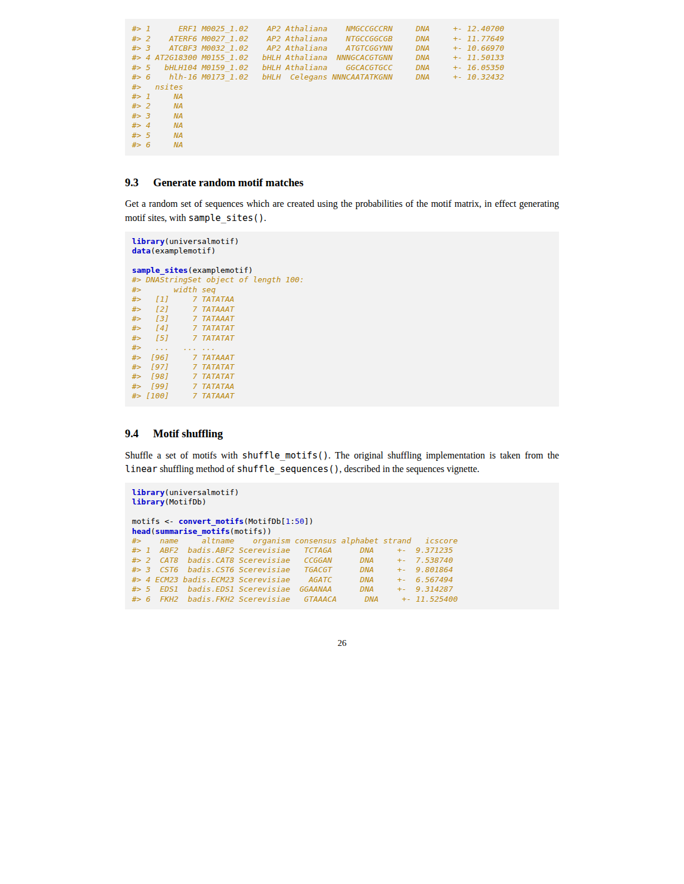#> 1      ERF1 M0025_1.02    AP2 Athaliana    NMGCCGCCRN     DNA     +- 12.40700
#> 2    ATERF6 M0027_1.02    AP2 Athaliana    NTGCCGGCGB     DNA     +- 11.77649
#> 3    ATCBF3 M0032_1.02    AP2 Athaliana    ATGTCGGYNN     DNA     +- 10.66970
#> 4 AT2G18300 M0155_1.02   bHLH Athaliana  NNNGCACGTGNN     DNA     +- 11.50133
#> 5   bHLH104 M0159_1.02   bHLH Athaliana    GGCACGTGCC     DNA     +- 16.05350
#> 6    hlh-16 M0173_1.02   bHLH  Celegans NNNCAATATKGNN     DNA     +- 10.32432
#>   nsites
#> 1     NA
#> 2     NA
#> 3     NA
#> 4     NA
#> 5     NA
#> 6     NA
9.3 Generate random motif matches
Get a random set of sequences which are created using the probabilities of the motif matrix, in effect generating motif sites, with sample_sites().
library(universalmotif)
data(examplemotif)

sample_sites(examplemotif)
#> DNAStringSet object of length 100:
#>       width seq
#>   [1]     7 TATATAA
#>   [2]     7 TATAAAT
#>   [3]     7 TATAAAT
#>   [4]     7 TATATAT
#>   [5]     7 TATATAT
#>   ...   ... ...
#>  [96]     7 TATAAAT
#>  [97]     7 TATATAT
#>  [98]     7 TATATAT
#>  [99]     7 TATATAA
#> [100]     7 TATAAAT
9.4 Motif shuffling
Shuffle a set of motifs with shuffle_motifs(). The original shuffling implementation is taken from the linear shuffling method of shuffle_sequences(), described in the sequences vignette.
library(universalmotif)
library(MotifDb)

motifs <- convert_motifs(MotifDb[1:50])
head(summarise_motifs(motifs))
#>    name     altname    organism consensus alphabet strand   icscore
#> 1  ABF2  badis.ABF2 Scerevisiae   TCTAGA      DNA     +-  9.371235
#> 2  CAT8  badis.CAT8 Scerevisiae   CCGGAN      DNA     +-  7.538740
#> 3  CST6  badis.CST6 Scerevisiae   TGACGT      DNA     +-  9.801864
#> 4 ECM23 badis.ECM23 Scerevisiae    AGATC      DNA     +-  6.567494
#> 5  EDS1  badis.EDS1 Scerevisiae  GGAANAA      DNA     +-  9.314287
#> 6  FKH2  badis.FKH2 Scerevisiae   GTAAACA      DNA     +- 11.525400
26